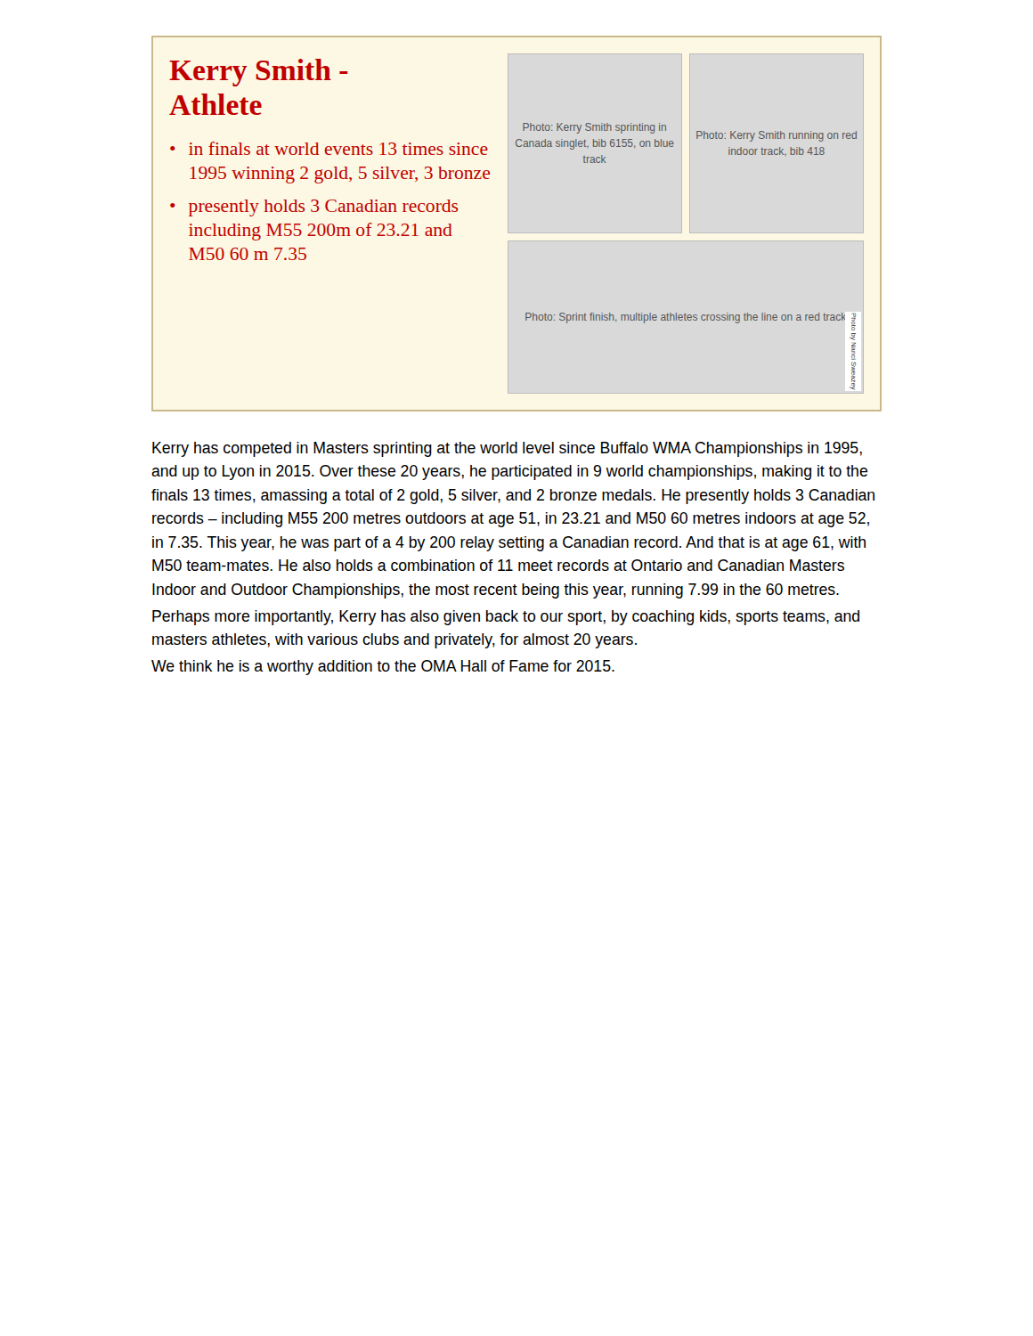Kerry Smith -
Athlete
in finals at world events 13 times since 1995 winning 2 gold, 5 silver, 3 bronze
presently holds 3 Canadian records including M55 200m of 23.21 and M50 60 m 7.35
Photo: Kerry Smith sprinting in Canada singlet, bib 6155, on blue track
Photo: Kerry Smith running on red indoor track, bib 418
Photo: Sprint finish, multiple athletes crossing the line on a red track Photo by Nanci Sweazey
Kerry has competed in Masters sprinting at the world level since Buffalo WMA Championships in 1995, and up to Lyon in 2015. Over these 20 years, he participated in 9 world championships, making it to the finals 13 times, amassing a total of 2 gold, 5 silver, and 2 bronze medals. He presently holds 3 Canadian records – including M55 200 metres outdoors at age 51, in 23.21 and M50 60 metres indoors at age 52, in 7.35. This year, he was part of a 4 by 200 relay setting a Canadian record. And that is at age 61, with M50 team-mates. He also holds a combination of 11 meet records at Ontario and Canadian Masters Indoor and Outdoor Championships, the most recent being this year, running 7.99 in the 60 metres.
Perhaps more importantly, Kerry has also given back to our sport, by coaching kids, sports teams, and masters athletes, with various clubs and privately, for almost 20 years.
We think he is a worthy addition to the OMA Hall of Fame for 2015.